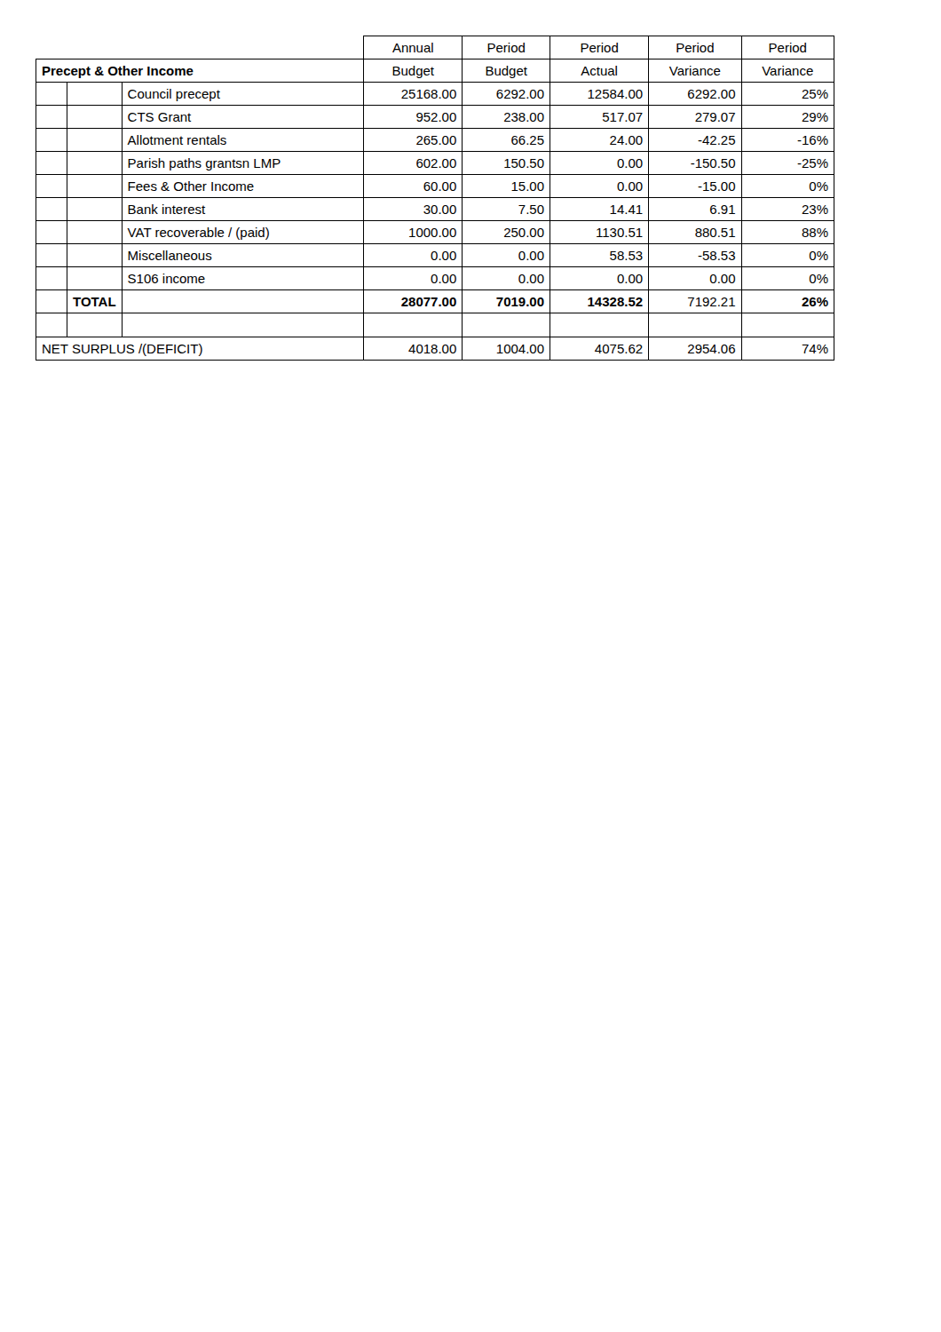| | Annual | Period | Period | Period | Period |
| --- | --- | --- | --- | --- | --- |
| Precept & Other Income | Budget | Budget | Actual | Variance | Variance |
| | | Council precept | 25168.00 | 6292.00 | 12584.00 | 6292.00 | 25% |
| | | CTS Grant | 952.00 | 238.00 | 517.07 | 279.07 | 29% |
| | | Allotment rentals | 265.00 | 66.25 | 24.00 | -42.25 | -16% |
| | | Parish paths grantsn LMP | 602.00 | 150.50 | 0.00 | -150.50 | -25% |
| | | Fees & Other Income | 60.00 | 15.00 | 0.00 | -15.00 | 0% |
| | | Bank interest | 30.00 | 7.50 | 14.41 | 6.91 | 23% |
| | | VAT recoverable / (paid) | 1000.00 | 250.00 | 1130.51 | 880.51 | 88% |
| | | Miscellaneous | 0.00 | 0.00 | 58.53 | -58.53 | 0% |
| | | S106 income | 0.00 | 0.00 | 0.00 | 0.00 | 0% |
| | TOTAL | | 28077.00 | 7019.00 | 14328.52 | 7192.21 | 26% |
| NET SURPLUS /(DEFICIT) | 4018.00 | 1004.00 | 4075.62 | 2954.06 | 74% |